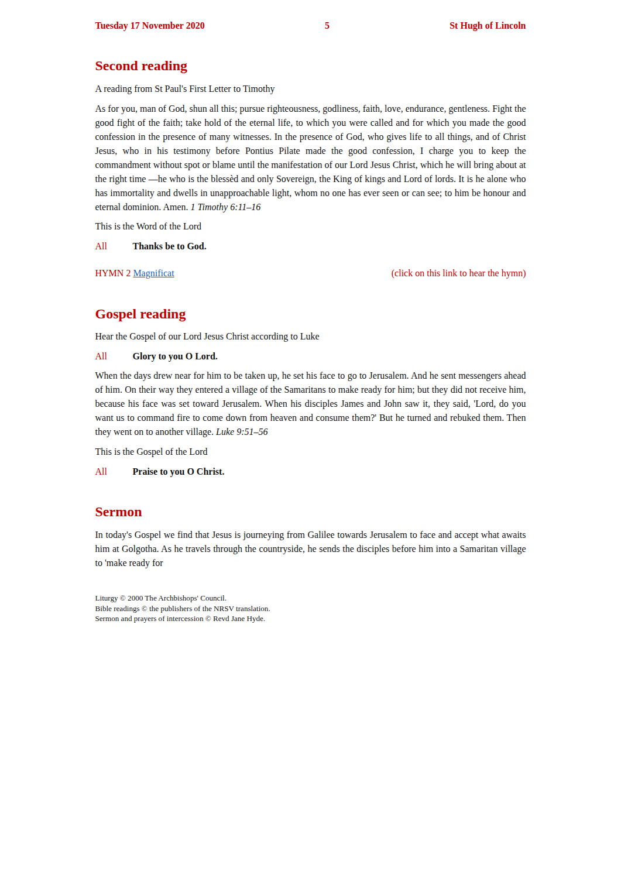Tuesday 17 November 2020 5 St Hugh of Lincoln
Second reading
A reading from St Paul's First Letter to Timothy
As for you, man of God, shun all this; pursue righteousness, godliness, faith, love, endurance, gentleness. Fight the good fight of the faith; take hold of the eternal life, to which you were called and for which you made the good confession in the presence of many witnesses. In the presence of God, who gives life to all things, and of Christ Jesus, who in his testimony before Pontius Pilate made the good confession, I charge you to keep the commandment without spot or blame until the manifestation of our Lord Jesus Christ, which he will bring about at the right time —he who is the blessèd and only Sovereign, the King of kings and Lord of lords. It is he alone who has immortality and dwells in unapproachable light, whom no one has ever seen or can see; to him be honour and eternal dominion. Amen. 1 Timothy 6:11–16
This is the Word of the Lord
All Thanks be to God.
HYMN 2 Magnificat (click on this link to hear the hymn)
Gospel reading
Hear the Gospel of our Lord Jesus Christ according to Luke
All Glory to you O Lord.
When the days drew near for him to be taken up, he set his face to go to Jerusalem. And he sent messengers ahead of him. On their way they entered a village of the Samaritans to make ready for him; but they did not receive him, because his face was set toward Jerusalem. When his disciples James and John saw it, they said, 'Lord, do you want us to command fire to come down from heaven and consume them?' But he turned and rebuked them. Then they went on to another village. Luke 9:51–56
This is the Gospel of the Lord
All Praise to you O Christ.
Sermon
In today's Gospel we find that Jesus is journeying from Galilee towards Jerusalem to face and accept what awaits him at Golgotha. As he travels through the countryside, he sends the disciples before him into a Samaritan village to 'make ready for
Liturgy © 2000 The Archbishops' Council.
Bible readings © the publishers of the NRSV translation.
Sermon and prayers of intercession © Revd Jane Hyde.